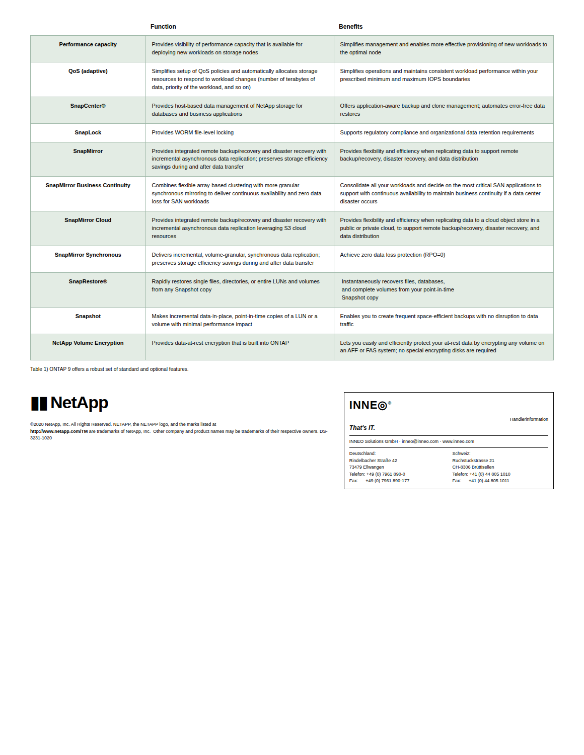| | Function | Benefits |
| --- | --- | --- |
| Performance capacity | Provides visibility of performance capacity that is available for deploying new workloads on storage nodes | Simplifies management and enables more effective provisioning of new workloads to the optimal node |
| QoS (adaptive) | Simplifies setup of QoS policies and automatically allocates storage resources to respond to workload changes (number of terabytes of data, priority of the workload, and so on) | Simplifies operations and maintains consistent workload performance within your prescribed minimum and maximum IOPS boundaries |
| SnapCenter® | Provides host-based data management of NetApp storage for databases and business applications | Offers application-aware backup and clone management; automates error-free data restores |
| SnapLock | Provides WORM file-level locking | Supports regulatory compliance and organizational data retention requirements |
| SnapMirror | Provides integrated remote backup/recovery and disaster recovery with incremental asynchronous data replication; preserves storage efficiency savings during and after data transfer | Provides flexibility and efficiency when replicating data to support remote backup/recovery, disaster recovery, and data distribution |
| SnapMirror Business Continuity | Combines flexible array-based clustering with more granular synchronous mirroring to deliver continuous availability and zero data loss for SAN workloads | Consolidate all your workloads and decide on the most critical SAN applications to support with continuous availability to maintain business continuity if a data center disaster occurs |
| SnapMirror Cloud | Provides integrated remote backup/recovery and disaster recovery with incremental asynchronous data replication leveraging S3 cloud resources | Provides flexibility and efficiency when replicating data to a cloud object store in a public or private cloud, to support remote backup/recovery, disaster recovery, and data distribution |
| SnapMirror Synchronous | Delivers incremental, volume-granular, synchronous data replication; preserves storage efficiency savings during and after data transfer | Achieve zero data loss protection (RPO=0) |
| SnapRestore® | Rapidly restores single files, directories, or entire LUNs and volumes from any Snapshot copy | Instantaneously recovers files, databases, and complete volumes from your point-in-time Snapshot copy |
| Snapshot | Makes incremental data-in-place, point-in-time copies of a LUN or a volume with minimal performance impact | Enables you to create frequent space-efficient backups with no disruption to data traffic |
| NetApp Volume Encryption | Provides data-at-rest encryption that is built into ONTAP | Lets you easily and efficiently protect your at-rest data by encrypting any volume on an AFF or FAS system; no special encrypting disks are required |
Table 1) ONTAP 9 offers a robust set of standard and optional features.
▮▮NetApp
©2020 NetApp, Inc. All Rights Reserved. NETAPP, the NETAPP logo, and the marks listed at
http://www.netapp.com/TM are trademarks of NetApp, Inc. Other company and product names may be trademarks of their respective owners. DS-3231-1020
INNE◎®
Händlerinformation
That's IT.
INNEO Solutions GmbH · inneo@inneo.com · www.inneo.com
Deutschland:
Rindelbacher Straße 42
73479 Ellwangen
Telefon: +49 (0) 7961 890-0
Fax: +49 (0) 7961 890-177
Schweiz:
Ruchstuckstrasse 21
CH-8306 Brüttisellen
Telefon: +41 (0) 44 805 1010
Fax: +41 (0) 44 805 1011